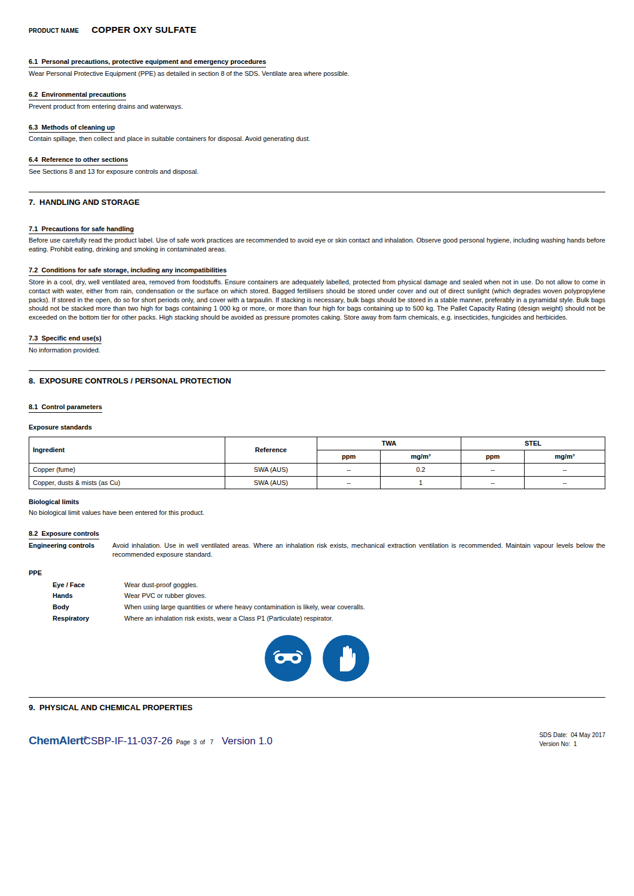PRODUCT NAME COPPER OXY SULFATE
6.1 Personal precautions, protective equipment and emergency procedures
Wear Personal Protective Equipment (PPE) as detailed in section 8 of the SDS. Ventilate area where possible.
6.2 Environmental precautions
Prevent product from entering drains and waterways.
6.3 Methods of cleaning up
Contain spillage, then collect and place in suitable containers for disposal. Avoid generating dust.
6.4 Reference to other sections
See Sections 8 and 13 for exposure controls and disposal.
7. HANDLING AND STORAGE
7.1 Precautions for safe handling
Before use carefully read the product label. Use of safe work practices are recommended to avoid eye or skin contact and inhalation. Observe good personal hygiene, including washing hands before eating. Prohibit eating, drinking and smoking in contaminated areas.
7.2 Conditions for safe storage, including any incompatibilities
Store in a cool, dry, well ventilated area, removed from foodstuffs. Ensure containers are adequately labelled, protected from physical damage and sealed when not in use. Do not allow to come in contact with water, either from rain, condensation or the surface on which stored. Bagged fertilisers should be stored under cover and out of direct sunlight (which degrades woven polypropylene packs). If stored in the open, do so for short periods only, and cover with a tarpaulin. If stacking is necessary, bulk bags should be stored in a stable manner, preferably in a pyramidal style. Bulk bags should not be stacked more than two high for bags containing 1 000 kg or more, or more than four high for bags containing up to 500 kg. The Pallet Capacity Rating (design weight) should not be exceeded on the bottom tier for other packs. High stacking should be avoided as pressure promotes caking. Store away from farm chemicals, e.g. insecticides, fungicides and herbicides.
7.3 Specific end use(s)
No information provided.
8. EXPOSURE CONTROLS / PERSONAL PROTECTION
8.1 Control parameters
Exposure standards
| Ingredient | Reference | TWA | STEL |
| --- | --- | --- | --- |
| ppm | mg/m³ | ppm | mg/m³ |
| Copper (fume) | SWA (AUS) | -- | 0.2 | -- | -- |
| Copper, dusts & mists (as Cu) | SWA (AUS) | -- | 1 | -- | -- |
Biological limits
No biological limit values have been entered for this product.
8.2 Exposure controls
Engineering controls
Avoid inhalation. Use in well ventilated areas. Where an inhalation risk exists, mechanical extraction ventilation is recommended. Maintain vapour levels below the recommended exposure standard.
PPE
| Eye / Face | Wear dust-proof goggles. |
| Hands | Wear PVC or rubber gloves. |
| Body | When using large quantities or where heavy contamination is likely, wear coveralls. |
| Respiratory | Where an inhalation risk exists, wear a Class P1 (Particulate) respirator. |
9. PHYSICAL AND CHEMICAL PROPERTIES
ChemAlert® CSBP-IF-11-037-26 Page 3 of 7 Version 1.0
SDS Date: 04 May 2017
Version No: 1